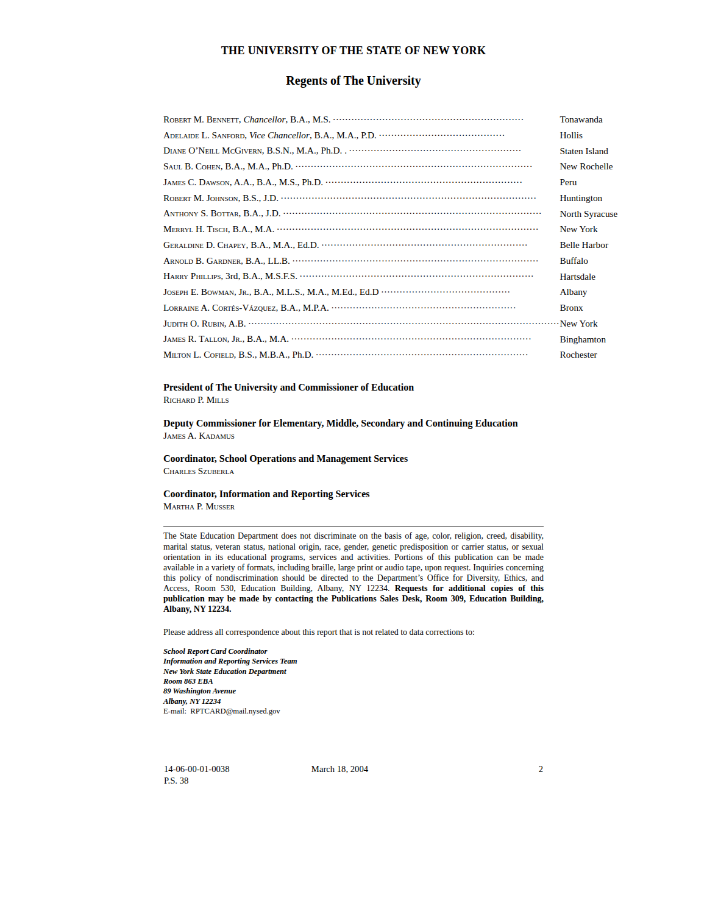THE UNIVERSITY OF THE STATE OF NEW YORK
Regents of The University
| Robert M. Bennett , Chancellor , B.A., M.S. .............................................................. | Tonawanda |
| Adelaide L. Sanford , Vice Chancellor , B.A., M.A., P.D. ......................................... | Hollis |
| Diane O’Neill McGivern , B.S.N., M.A., Ph.D. . ........................................................ | Staten Island |
| Saul B. Cohen , B.A., M.A., Ph.D. ............................................................................. | New Rochelle |
| James C. Dawson , A.A., B.A., M.S., Ph.D. ................................................................ | Peru |
| Robert M. Johnson , B.S., J.D. ................................................................................... | Huntington |
| Anthony S. Bottar , B.A., J.D. .................................................................................... | North Syracuse |
| Merryl H. Tisch , B.A., M.A. ..................................................................................... | New York |
| Geraldine D. Chapey , B.A., M.A., Ed.D. ................................................................... | Belle Harbor |
| Arnold B. Gardner , B.A., LL.B. ................................................................................ | Buffalo |
| Harry Phillips , 3rd, B.A., M.S.F.S. ............................................................................ | Hartsdale |
| Joseph E. Bowman , Jr. , B.A., M.L.S., M.A., M.Ed., Ed.D .......................................... | Albany |
| Lorraine A. Cortés-Vázquez , B.A., M.P.A. ............................................................ | Bronx |
| Judith O. Rubin , A.B. ..................................................................................................... | New York |
| James R. Tallon , Jr. , B.A., M.A. .............................................................................. | Binghamton |
| Milton L. Cofield , B.S., M.B.A., Ph.D. ..................................................................... | Rochester |
President of The University and Commissioner of Education
Richard P. Mills
Deputy Commissioner for Elementary, Middle, Secondary and Continuing Education
James A. Kadamus
Coordinator, School Operations and Management Services
Charles Szuberla
Coordinator, Information and Reporting Services
Martha P. Musser
The State Education Department does not discriminate on the basis of age, color, religion, creed, disability, marital status, veteran status, national origin, race, gender, genetic predisposition or carrier status, or sexual orientation in its educational programs, services and activities. Portions of this publication can be made available in a variety of formats, including braille, large print or audio tape, upon request. Inquiries concerning this policy of nondiscrimination should be directed to the Department’s Office for Diversity, Ethics, and Access, Room 530, Education Building, Albany, NY 12234. Requests for additional copies of this publication may be made by contacting the Publications Sales Desk, Room 309, Education Building, Albany, NY 12234.
Please address all correspondence about this report that is not related to data corrections to:
School Report Card Coordinator
Information and Reporting Services Team
New York State Education Department
Room 863 EBA
89 Washington Avenue
Albany, NY 12234
E-mail: RPTCARD@mail.nysed.gov
| 14-06-00-01-0038 P.S. 38 | March 18, 2004 | 2 |